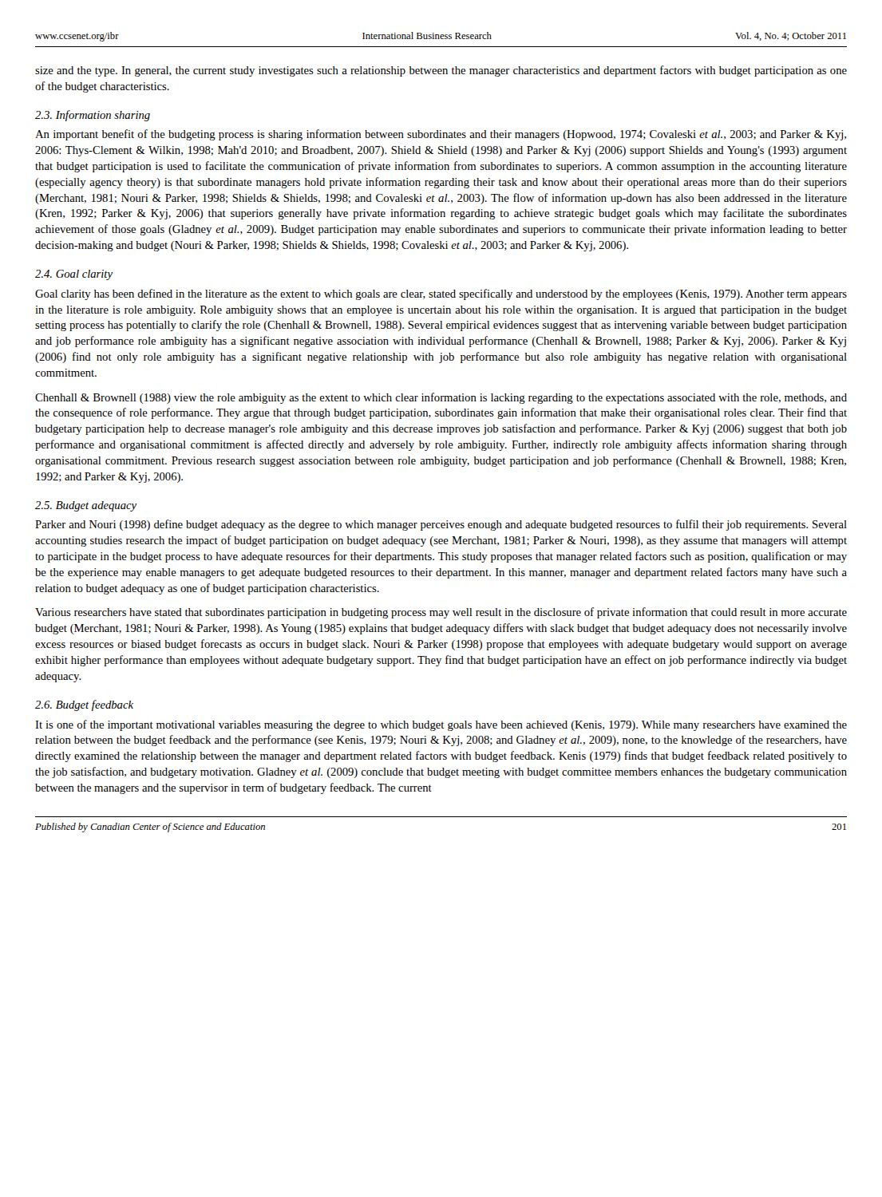www.ccsenet.org/ibr International Business Research Vol. 4, No. 4; October 2011
size and the type. In general, the current study investigates such a relationship between the manager characteristics and department factors with budget participation as one of the budget characteristics.
2.3. Information sharing
An important benefit of the budgeting process is sharing information between subordinates and their managers (Hopwood, 1974; Covaleski et al., 2003; and Parker & Kyj, 2006: Thys-Clement & Wilkin, 1998; Mah'd 2010; and Broadbent, 2007). Shield & Shield (1998) and Parker & Kyj (2006) support Shields and Young's (1993) argument that budget participation is used to facilitate the communication of private information from subordinates to superiors. A common assumption in the accounting literature (especially agency theory) is that subordinate managers hold private information regarding their task and know about their operational areas more than do their superiors (Merchant, 1981; Nouri & Parker, 1998; Shields & Shields, 1998; and Covaleski et al., 2003). The flow of information up-down has also been addressed in the literature (Kren, 1992; Parker & Kyj, 2006) that superiors generally have private information regarding to achieve strategic budget goals which may facilitate the subordinates achievement of those goals (Gladney et al., 2009). Budget participation may enable subordinates and superiors to communicate their private information leading to better decision-making and budget (Nouri & Parker, 1998; Shields & Shields, 1998; Covaleski et al., 2003; and Parker & Kyj, 2006).
2.4. Goal clarity
Goal clarity has been defined in the literature as the extent to which goals are clear, stated specifically and understood by the employees (Kenis, 1979). Another term appears in the literature is role ambiguity. Role ambiguity shows that an employee is uncertain about his role within the organisation. It is argued that participation in the budget setting process has potentially to clarify the role (Chenhall & Brownell, 1988). Several empirical evidences suggest that as intervening variable between budget participation and job performance role ambiguity has a significant negative association with individual performance (Chenhall & Brownell, 1988; Parker & Kyj, 2006). Parker & Kyj (2006) find not only role ambiguity has a significant negative relationship with job performance but also role ambiguity has negative relation with organisational commitment.
Chenhall & Brownell (1988) view the role ambiguity as the extent to which clear information is lacking regarding to the expectations associated with the role, methods, and the consequence of role performance. They argue that through budget participation, subordinates gain information that make their organisational roles clear. Their find that budgetary participation help to decrease manager's role ambiguity and this decrease improves job satisfaction and performance. Parker & Kyj (2006) suggest that both job performance and organisational commitment is affected directly and adversely by role ambiguity. Further, indirectly role ambiguity affects information sharing through organisational commitment. Previous research suggest association between role ambiguity, budget participation and job performance (Chenhall & Brownell, 1988; Kren, 1992; and Parker & Kyj, 2006).
2.5. Budget adequacy
Parker and Nouri (1998) define budget adequacy as the degree to which manager perceives enough and adequate budgeted resources to fulfil their job requirements. Several accounting studies research the impact of budget participation on budget adequacy (see Merchant, 1981; Parker & Nouri, 1998), as they assume that managers will attempt to participate in the budget process to have adequate resources for their departments. This study proposes that manager related factors such as position, qualification or may be the experience may enable managers to get adequate budgeted resources to their department. In this manner, manager and department related factors many have such a relation to budget adequacy as one of budget participation characteristics.
Various researchers have stated that subordinates participation in budgeting process may well result in the disclosure of private information that could result in more accurate budget (Merchant, 1981; Nouri & Parker, 1998). As Young (1985) explains that budget adequacy differs with slack budget that budget adequacy does not necessarily involve excess resources or biased budget forecasts as occurs in budget slack. Nouri & Parker (1998) propose that employees with adequate budgetary would support on average exhibit higher performance than employees without adequate budgetary support. They find that budget participation have an effect on job performance indirectly via budget adequacy.
2.6. Budget feedback
It is one of the important motivational variables measuring the degree to which budget goals have been achieved (Kenis, 1979). While many researchers have examined the relation between the budget feedback and the performance (see Kenis, 1979; Nouri & Kyj, 2008; and Gladney et al., 2009), none, to the knowledge of the researchers, have directly examined the relationship between the manager and department related factors with budget feedback. Kenis (1979) finds that budget feedback related positively to the job satisfaction, and budgetary motivation. Gladney et al. (2009) conclude that budget meeting with budget committee members enhances the budgetary communication between the managers and the supervisor in term of budgetary feedback. The current
Published by Canadian Center of Science and Education 201